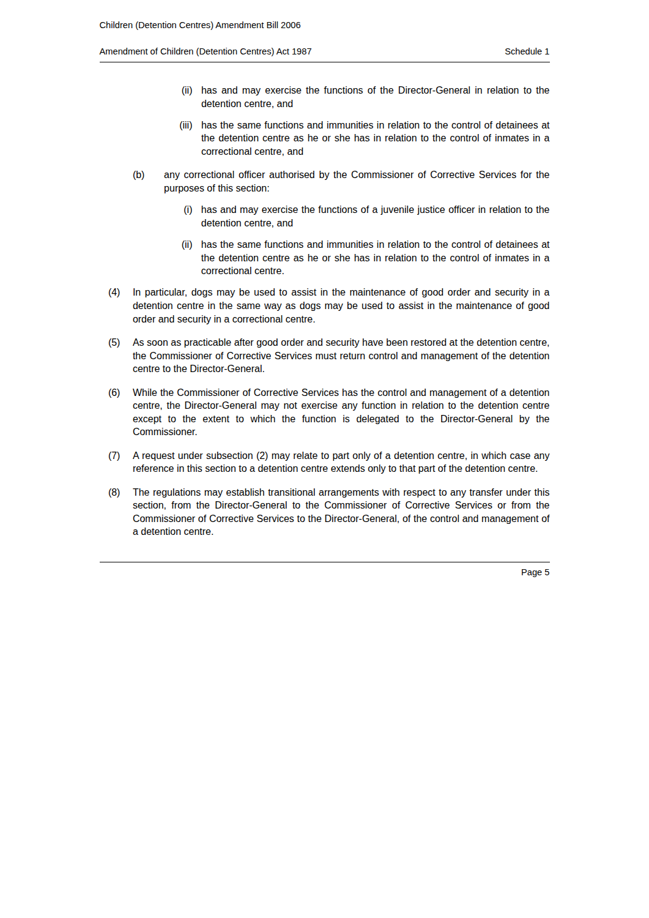Children (Detention Centres) Amendment Bill 2006
Amendment of Children (Detention Centres) Act 1987 Schedule 1
(ii) has and may exercise the functions of the Director-General in relation to the detention centre, and
(iii) has the same functions and immunities in relation to the control of detainees at the detention centre as he or she has in relation to the control of inmates in a correctional centre, and
(b) any correctional officer authorised by the Commissioner of Corrective Services for the purposes of this section:
(i) has and may exercise the functions of a juvenile justice officer in relation to the detention centre, and
(ii) has the same functions and immunities in relation to the control of detainees at the detention centre as he or she has in relation to the control of inmates in a correctional centre.
(4) In particular, dogs may be used to assist in the maintenance of good order and security in a detention centre in the same way as dogs may be used to assist in the maintenance of good order and security in a correctional centre.
(5) As soon as practicable after good order and security have been restored at the detention centre, the Commissioner of Corrective Services must return control and management of the detention centre to the Director-General.
(6) While the Commissioner of Corrective Services has the control and management of a detention centre, the Director-General may not exercise any function in relation to the detention centre except to the extent to which the function is delegated to the Director-General by the Commissioner.
(7) A request under subsection (2) may relate to part only of a detention centre, in which case any reference in this section to a detention centre extends only to that part of the detention centre.
(8) The regulations may establish transitional arrangements with respect to any transfer under this section, from the Director-General to the Commissioner of Corrective Services or from the Commissioner of Corrective Services to the Director-General, of the control and management of a detention centre.
Page 5